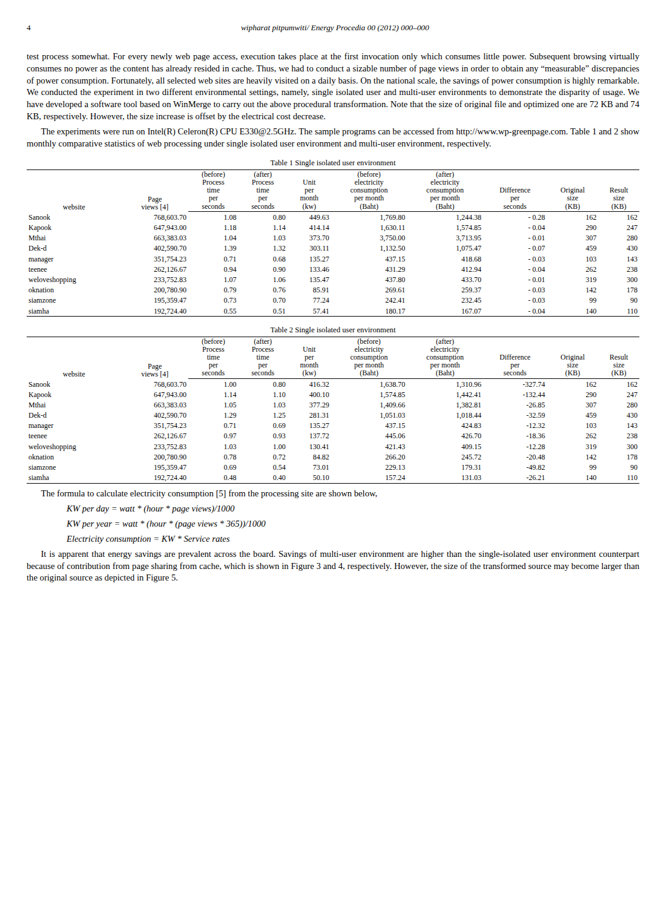4
wipharat pitpumwiti/ Energy Procedia 00 (2012) 000–000
test process somewhat. For every newly web page access, execution takes place at the first invocation only which consumes little power. Subsequent browsing virtually consumes no power as the content has already resided in cache. Thus, we had to conduct a sizable number of page views in order to obtain any “measurable” discrepancies of power consumption. Fortunately, all selected web sites are heavily visited on a daily basis. On the national scale, the savings of power consumption is highly remarkable. We conducted the experiment in two different environmental settings, namely, single isolated user and multi-user environments to demonstrate the disparity of usage. We have developed a software tool based on WinMerge to carry out the above procedural transformation. Note that the size of original file and optimized one are 72 KB and 74 KB, respectively. However, the size increase is offset by the electrical cost decrease.
The experiments were run on Intel(R) Celeron(R) CPU E330@2.5GHz. The sample programs can be accessed from http://www.wp-greenpage.com. Table 1 and 2 show monthly comparative statistics of web processing under single isolated user environment and multi-user environment, respectively.
Table 1 Single isolated user environment
| website | Page views [4] | (before) Process time per seconds | (after) Process time per seconds | Unit per month (kw) | (before) electricity consumption per month (Baht) | (after) electricity consumption per month (Baht) | Difference per seconds | Original size (KB) | Result size (KB) |
| --- | --- | --- | --- | --- | --- | --- | --- | --- | --- |
| Sanook | 768,603.70 | 1.08 | 0.80 | 449.63 | 1,769.80 | 1,244.38 | - 0.28 | 162 | 162 |
| Kapook | 647,943.00 | 1.18 | 1.14 | 414.14 | 1,630.11 | 1,574.85 | - 0.04 | 290 | 247 |
| Mthai | 663,383.03 | 1.04 | 1.03 | 373.70 | 3,750.00 | 3,713.95 | - 0.01 | 307 | 280 |
| Dek-d | 402,590.70 | 1.39 | 1.32 | 303.11 | 1,132.50 | 1,075.47 | - 0.07 | 459 | 430 |
| manager | 351,754.23 | 0.71 | 0.68 | 135.27 | 437.15 | 418.68 | - 0.03 | 103 | 143 |
| teenee | 262,126.67 | 0.94 | 0.90 | 133.46 | 431.29 | 412.94 | - 0.04 | 262 | 238 |
| weloveshopping | 233,752.83 | 1.07 | 1.06 | 135.47 | 437.80 | 433.70 | - 0.01 | 319 | 300 |
| oknation | 200,780.90 | 0.79 | 0.76 | 85.91 | 269.61 | 259.37 | - 0.03 | 142 | 178 |
| siamzone | 195,359.47 | 0.73 | 0.70 | 77.24 | 242.41 | 232.45 | - 0.03 | 99 | 90 |
| siamha | 192,724.40 | 0.55 | 0.51 | 57.41 | 180.17 | 167.07 | - 0.04 | 140 | 110 |
Table 2 Single isolated user environment
| website | Page views [4] | (before) Process time per seconds | (after) Process time per seconds | Unit per month (kw) | (before) electricity consumption per month (Baht) | (after) electricity consumption per month (Baht) | Difference per seconds | Original size (KB) | Result size (KB) |
| --- | --- | --- | --- | --- | --- | --- | --- | --- | --- |
| Sanook | 768,603.70 | 1.00 | 0.80 | 416.32 | 1,638.70 | 1,310.96 | -327.74 | 162 | 162 |
| Kapook | 647,943.00 | 1.14 | 1.10 | 400.10 | 1,574.85 | 1,442.41 | -132.44 | 290 | 247 |
| Mthai | 663,383.03 | 1.05 | 1.03 | 377.29 | 1,409.66 | 1,382.81 | -26.85 | 307 | 280 |
| Dek-d | 402,590.70 | 1.29 | 1.25 | 281.31 | 1,051.03 | 1,018.44 | -32.59 | 459 | 430 |
| manager | 351,754.23 | 0.71 | 0.69 | 135.27 | 437.15 | 424.83 | -12.32 | 103 | 143 |
| teenee | 262,126.67 | 0.97 | 0.93 | 137.72 | 445.06 | 426.70 | -18.36 | 262 | 238 |
| weloveshopping | 233,752.83 | 1.03 | 1.00 | 130.41 | 421.43 | 409.15 | -12.28 | 319 | 300 |
| oknation | 200,780.90 | 0.78 | 0.72 | 84.82 | 266.20 | 245.72 | -20.48 | 142 | 178 |
| siamzone | 195,359.47 | 0.69 | 0.54 | 73.01 | 229.13 | 179.31 | -49.82 | 99 | 90 |
| siamha | 192,724.40 | 0.48 | 0.40 | 50.10 | 157.24 | 131.03 | -26.21 | 140 | 110 |
The formula to calculate electricity consumption [5] from the processing site are shown below,
KW per day = watt * (hour * page views)/1000
KW per year = watt * (hour * (page views * 365))/1000
Electricity consumption = KW * Service rates
It is apparent that energy savings are prevalent across the board. Savings of multi-user environment are higher than the single-isolated user environment counterpart because of contribution from page sharing from cache, which is shown in Figure 3 and 4, respectively. However, the size of the transformed source may become larger than the original source as depicted in Figure 5.